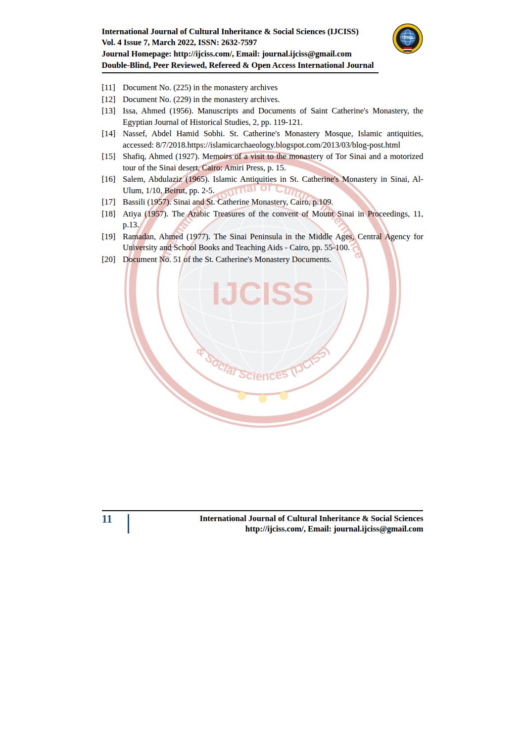IJCISS
International Journal of Cultural Inheritance & Social Sciences (IJCISS)
Vol. 4 Issue 7, March 2022, ISSN: 2632-7597
Journal Homepage: http://ijciss.com/, Email: journal.ijciss@gmail.com
Double-Blind, Peer Reviewed, Refereed & Open Access International Journal
IJCISS International Journal of Cultural Inheritance & Social Sciences (IJCISS)
[11] Document No. (225) in the monastery archives
[12] Document No. (229) in the monastery archives.
[13] Issa, Ahmed (1956). Manuscripts and Documents of Saint Catherine's Monastery, the Egyptian Journal of Historical Studies, 2, pp. 119-121.
[14] Nassef, Abdel Hamid Sobhi. St. Catherine's Monastery Mosque, Islamic antiquities, accessed: 8/7/2018.https://islamicarchaeology.blogspot.com/2013/03/blog-post.html
[15] Shafiq, Ahmed (1927). Memoirs of a visit to the monastery of Tor Sinai and a motorized tour of the Sinai desert, Cairo: Amiri Press, p. 15.
[16] Salem, Abdulaziz (1965). Islamic Antiquities in St. Catherine's Monastery in Sinai, Al-Ulum, 1/10, Beirut, pp. 2-5.
[17] Bassili (1957). Sinai and St. Catherine Monastery, Cairo, p.109.
[18] Atiya (1957). The Arabic Treasures of the convent of Mount Sinai in Proceedings, 11, p.13.
[19] Ramadan, Ahmed (1977). The Sinai Peninsula in the Middle Ages, Central Agency for University and School Books and Teaching Aids - Cairo, pp. 55-100.
[20] Document No. 51 of the St. Catherine's Monastery Documents.
11
International Journal of Cultural Inheritance & Social Sciences
http://ijciss.com/, Email: journal.ijciss@gmail.com